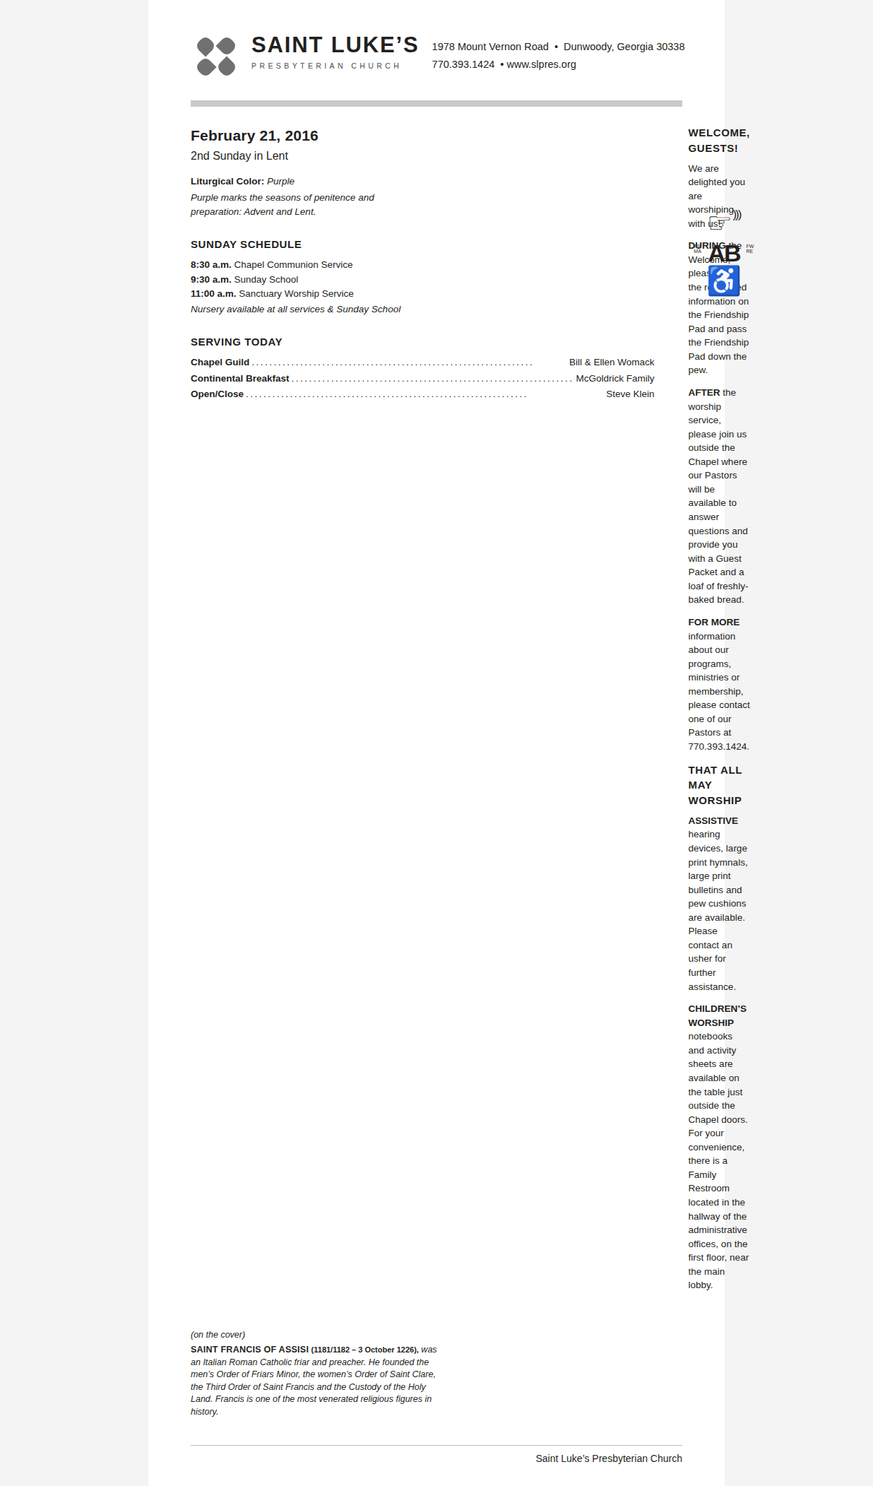SAINT LUKE’S
PRESBYTERIAN CHURCH
1978 Mount Vernon Road • Dunwoody, Georgia 30338
770.393.1424 • www.slpres.org
February 21, 2016
2nd Sunday in Lent
Liturgical Color: Purple
Purple marks the seasons of penitence and
preparation: Advent and Lent.
Sunday Schedule
8:30 a.m. Chapel Communion Service
9:30 a.m. Sunday School
11:00 a.m. Sanctuary Worship Service
Nursery available at all services & Sunday School
Serving Today
Chapel Guild ................................................................ Bill & Ellen Womack
Continental Breakfast ................................................................ McGoldrick Family
Open/Close ................................................................ Steve Klein
Welcome, Guests!
We are delighted you are worshiping with us!
DURING the Welcome, please print the requested information on the Friendship Pad and pass the Friendship Pad down the pew.
AFTER the worship service, please join us outside the Chapel where our Pastors will be available to answer questions and provide you with a Guest Packet and a loaf of freshly-baked bread.
FOR MORE information about our programs, ministries or membership, please contact one of our Pastors at 770.393.1424.
☞)))
RE
MA AB FW
RE
♿
That All May Worship
ASSISTIVE hearing devices, large print hymnals, large print bulletins and pew cushions are available. Please contact an usher for further assistance.
CHILDREN’S WORSHIP notebooks and activity sheets are available on the table just outside the Chapel doors. For your convenience, there is a Family Restroom located in the hallway of the administrative offices, on the first floor, near the main lobby.
(on the cover)
SAINT FRANCIS OF ASSISI (1181/1182 – 3 October 1226), was an Italian Roman Catholic friar and preacher. He founded the men’s Order of Friars Minor, the women’s Order of Saint Clare, the Third Order of Saint Francis and the Custody of the Holy Land. Francis is one of the most venerated religious figures in history.
Saint Luke’s Presbyterian Church